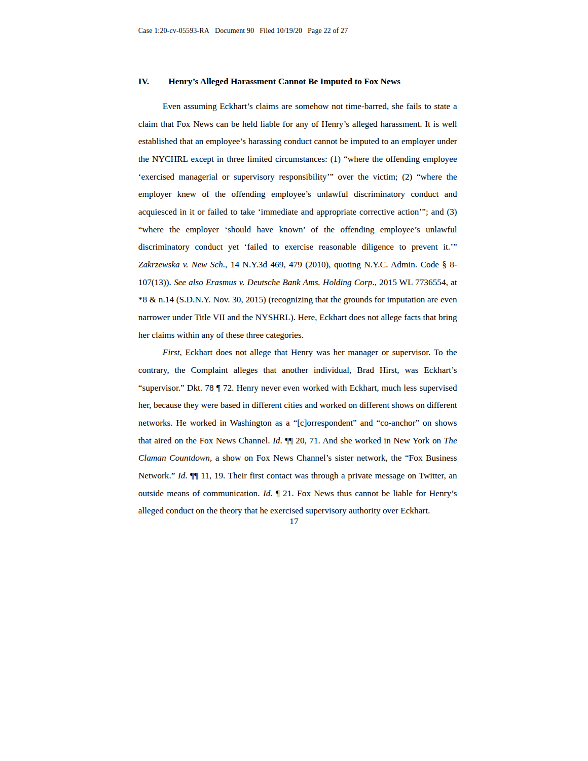Case 1:20-cv-05593-RA Document 90 Filed 10/19/20 Page 22 of 27
IV. Henry’s Alleged Harassment Cannot Be Imputed to Fox News
Even assuming Eckhart’s claims are somehow not time-barred, she fails to state a claim that Fox News can be held liable for any of Henry’s alleged harassment. It is well established that an employee’s harassing conduct cannot be imputed to an employer under the NYCHRL except in three limited circumstances: (1) “where the offending employee ‘exercised managerial or supervisory responsibility’” over the victim; (2) “where the employer knew of the offending employee’s unlawful discriminatory conduct and acquiesced in it or failed to take ‘immediate and appropriate corrective action’”; and (3) “where the employer ‘should have known’ of the offending employee’s unlawful discriminatory conduct yet ‘failed to exercise reasonable diligence to prevent it.’” Zakrzewska v. New Sch., 14 N.Y.3d 469, 479 (2010), quoting N.Y.C. Admin. Code § 8-107(13)). See also Erasmus v. Deutsche Bank Ams. Holding Corp., 2015 WL 7736554, at *8 & n.14 (S.D.N.Y. Nov. 30, 2015) (recognizing that the grounds for imputation are even narrower under Title VII and the NYSHRL). Here, Eckhart does not allege facts that bring her claims within any of these three categories.
First, Eckhart does not allege that Henry was her manager or supervisor. To the contrary, the Complaint alleges that another individual, Brad Hirst, was Eckhart’s “supervisor.” Dkt. 78 ¶ 72. Henry never even worked with Eckhart, much less supervised her, because they were based in different cities and worked on different shows on different networks. He worked in Washington as a “[c]orrespondent” and “co-anchor” on shows that aired on the Fox News Channel. Id. ¶¶ 20, 71. And she worked in New York on The Claman Countdown, a show on Fox News Channel’s sister network, the “Fox Business Network.” Id. ¶¶ 11, 19. Their first contact was through a private message on Twitter, an outside means of communication. Id. ¶ 21. Fox News thus cannot be liable for Henry’s alleged conduct on the theory that he exercised supervisory authority over Eckhart.
17